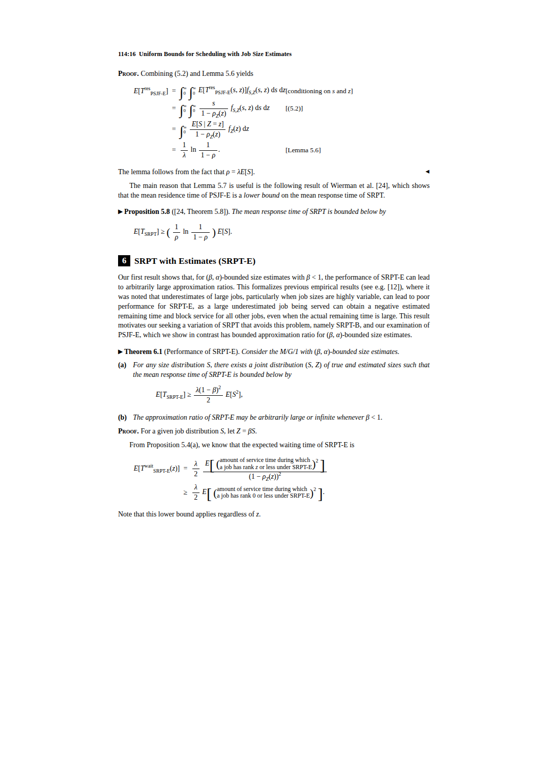114:16 Uniform Bounds for Scheduling with Job Size Estimates
Proof. Combining (5.2) and Lemma 5.6 yields
| E [ T res PSJF-E ] | = | ∫ ∞ 0 ∫ ∞ 0 E [ T res PSJF-E ( s , z )] f S,Z ( s , z ) d s d z | [conditioning on s and z ] |
| | = | ∫ ∞ 0 ∫ ∞ 0 s 1 − ρ Z ( z ) f S,Z ( s , z ) d s d z | [(5.2)] |
| | = | ∫ ∞ 0 E [ S / Z = z ] 1 − ρ Z ( z ) f Z ( z ) d z | |
| | = | 1 λ ln 1 1 − ρ . | [Lemma 5.6] |
The lemma follows from the fact that ρ = λE[S].◂
The main reason that Lemma 5.7 is useful is the following result of Wierman et al. [24], which shows that the mean residence time of PSJF-E is a lower bound on the mean response time of SRPT.
▶Proposition 5.8 ([24, Theorem 5.8]). The mean response time of SRPT is bounded below by
E[TSRPT] ≥ ( 1 ρ ln 11 − ρ ) E[S].
6 SRPT with Estimates (SRPT-E)
Our first result shows that, for (β, α)-bounded size estimates with β < 1, the performance of SRPT-E can lead to arbitrarily large approximation ratios. This formalizes previous empirical results (see e.g. [12]), where it was noted that underestimates of large jobs, particularly when job sizes are highly variable, can lead to poor performance for SRPT-E, as a large underestimated job being served can obtain a negative estimated remaining time and block service for all other jobs, even when the actual remaining time is large. This result motivates our seeking a variation of SRPT that avoids this problem, namely SRPT-B, and our examination of PSJF-E, which we show in contrast has bounded approximation ratio for (β, α)-bounded size estimates.
▶Theorem 6.1 (Performance of SRPT-E). Consider the M/G/1 with (β, α)-bounded size estimates.
(a)
For any size distribution S, there exists a joint distribution (S, Z) of true and estimated sizes such that the mean response time of SRPT-E is bounded below by
E[TSRPT-E] ≥ λ(1 − β)22 E[S2],
(b)
The approximation ratio of SRPT-E may be arbitrarily large or infinite whenever β < 1.
Proof. For a given job distribution S, let Z = βS.
From Proposition 5.4(a), we know that the expected waiting time of SRPT-E is
| E [ T wait SRPT-E ( z )] | = | λ 2 E [ ( amount of service time during which a job has rank z or less under SRPT-E ) 2 ] (1 − ρ Z ( z )) 2 |
| | ≥ | λ 2 E [ ( amount of service time during which a job has rank 0 or less under SRPT-E ) 2 ] . |
Note that this lower bound applies regardless of z.